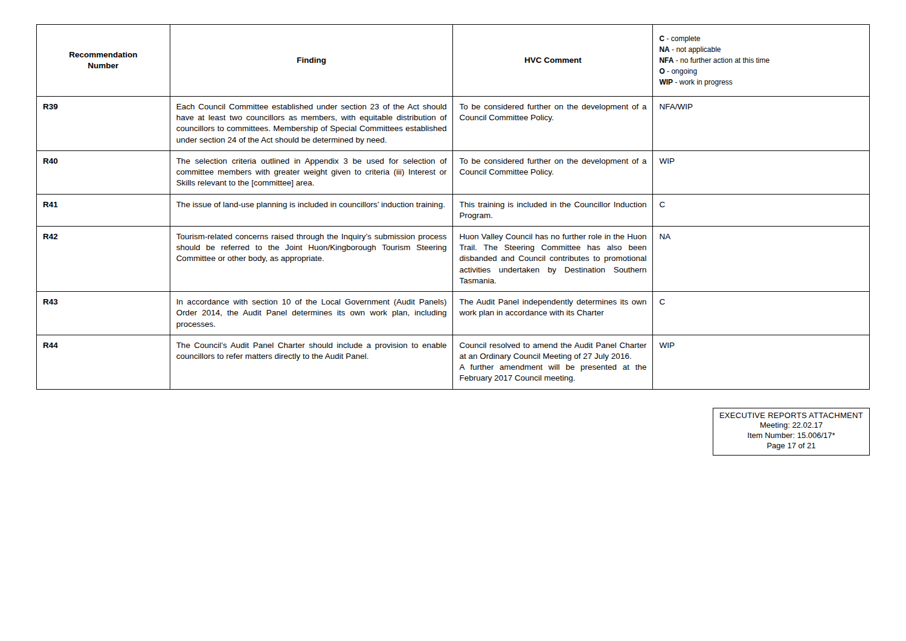| Recommendation Number | Finding | HVC Comment | C - complete NA - not applicable NFA - no further action at this time O - ongoing WIP - work in progress |
| --- | --- | --- | --- |
| R39 | Each Council Committee established under section 23 of the Act should have at least two councillors as members, with equitable distribution of councillors to committees. Membership of Special Committees established under section 24 of the Act should be determined by need. | To be considered further on the development of a Council Committee Policy. | NFA/WIP |
| R40 | The selection criteria outlined in Appendix 3 be used for selection of committee members with greater weight given to criteria (iii) Interest or Skills relevant to the [committee] area. | To be considered further on the development of a Council Committee Policy. | WIP |
| R41 | The issue of land-use planning is included in councillors’ induction training. | This training is included in the Councillor Induction Program. | C |
| R42 | Tourism-related concerns raised through the Inquiry’s submission process should be referred to the Joint Huon/Kingborough Tourism Steering Committee or other body, as appropriate. | Huon Valley Council has no further role in the Huon Trail. The Steering Committee has also been disbanded and Council contributes to promotional activities undertaken by Destination Southern Tasmania. | NA |
| R43 | In accordance with section 10 of the Local Government (Audit Panels) Order 2014, the Audit Panel determines its own work plan, including processes. | The Audit Panel independently determines its own work plan in accordance with its Charter | C |
| R44 | The Council’s Audit Panel Charter should include a provision to enable councillors to refer matters directly to the Audit Panel. | Council resolved to amend the Audit Panel Charter at an Ordinary Council Meeting of 27 July 2016. A further amendment will be presented at the February 2017 Council meeting. | WIP |
EXECUTIVE REPORTS ATTACHMENT
Meeting: 22.02.17
Item Number: 15.006/17*
Page 17 of 21